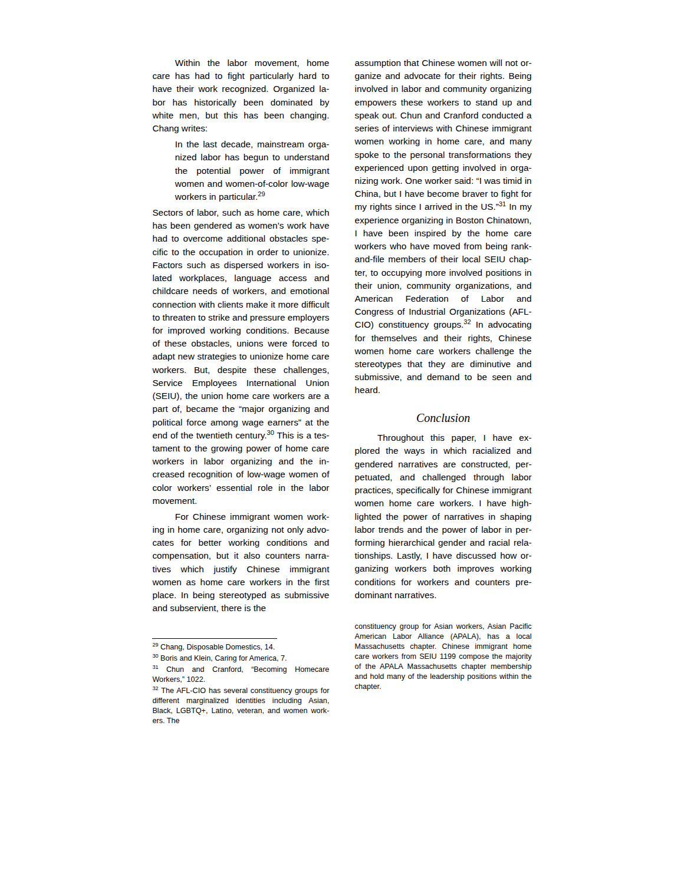Within the labor movement, home care has had to fight particularly hard to have their work recognized. Organized labor has historically been dominated by white men, but this has been changing. Chang writes:
In the last decade, mainstream organized labor has begun to understand the potential power of immigrant women and women-of-color low-wage workers in particular.29
Sectors of labor, such as home care, which has been gendered as women’s work have had to overcome additional obstacles specific to the occupation in order to unionize. Factors such as dispersed workers in isolated workplaces, language access and childcare needs of workers, and emotional connection with clients make it more difficult to threaten to strike and pressure employers for improved working conditions. Because of these obstacles, unions were forced to adapt new strategies to unionize home care workers. But, despite these challenges, Service Employees International Union (SEIU), the union home care workers are a part of, became the “major organizing and political force among wage earners” at the end of the twentieth century.30 This is a testament to the growing power of home care workers in labor organizing and the increased recognition of low-wage women of color workers’ essential role in the labor movement.
For Chinese immigrant women working in home care, organizing not only advocates for better working conditions and compensation, but it also counters narratives which justify Chinese immigrant women as home care workers in the first place. In being stereotyped as submissive and subservient, there is the
29 Chang, Disposable Domestics, 14.
30 Boris and Klein, Caring for America, 7.
31 Chun and Cranford, “Becoming Homecare Workers,” 1022.
32 The AFL-CIO has several constituency groups for different marginalized identities including Asian, Black, LGBTQ+, Latino, veteran, and women workers. The
assumption that Chinese women will not organize and advocate for their rights. Being involved in labor and community organizing empowers these workers to stand up and speak out. Chun and Cranford conducted a series of interviews with Chinese immigrant women working in home care, and many spoke to the personal transformations they experienced upon getting involved in organizing work. One worker said: “I was timid in China, but I have become braver to fight for my rights since I arrived in the US.”31 In my experience organizing in Boston Chinatown, I have been inspired by the home care workers who have moved from being rank-and-file members of their local SEIU chapter, to occupying more involved positions in their union, community organizations, and American Federation of Labor and Congress of Industrial Organizations (AFL-CIO) constituency groups.32 In advocating for themselves and their rights, Chinese women home care workers challenge the stereotypes that they are diminutive and submissive, and demand to be seen and heard.
Conclusion
Throughout this paper, I have explored the ways in which racialized and gendered narratives are constructed, perpetuated, and challenged through labor practices, specifically for Chinese immigrant women home care workers. I have highlighted the power of narratives in shaping labor trends and the power of labor in performing hierarchical gender and racial relationships. Lastly, I have discussed how organizing workers both improves working conditions for workers and counters predominant narratives.
constituency group for Asian workers, Asian Pacific American Labor Alliance (APALA), has a local Massachusetts chapter. Chinese immigrant home care workers from SEIU 1199 compose the majority of the APALA Massachusetts chapter membership and hold many of the leadership positions within the chapter.